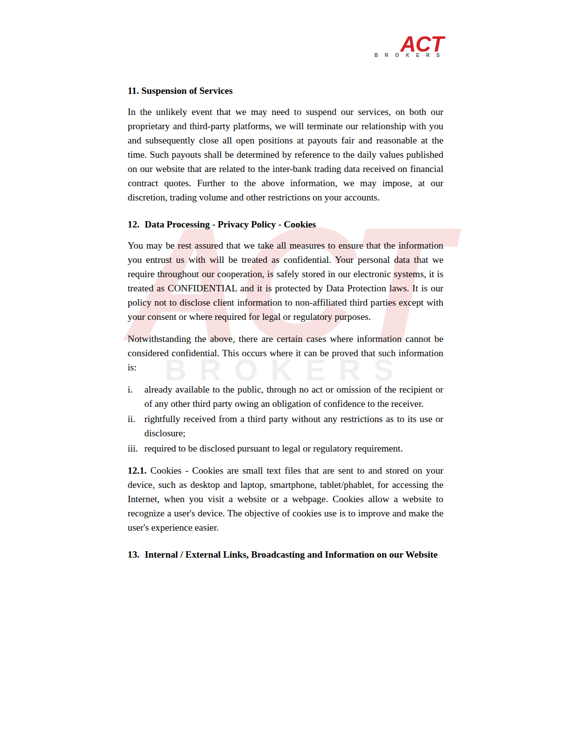ACT
BROKERS
ACT
B R O K E R S
11. Suspension of Services
In the unlikely event that we may need to suspend our services, on both our proprietary and third-party platforms, we will terminate our relationship with you and subsequently close all open positions at payouts fair and reasonable at the time. Such payouts shall be determined by reference to the daily values published on our website that are related to the inter-bank trading data received on financial contract quotes. Further to the above information, we may impose, at our discretion, trading volume and other restrictions on your accounts.
12. Data Processing - Privacy Policy - Cookies
You may be rest assured that we take all measures to ensure that the information you entrust us with will be treated as confidential. Your personal data that we require throughout our cooperation, is safely stored in our electronic systems, it is treated as CONFIDENTIAL and it is protected by Data Protection laws. It is our policy not to disclose client information to non-affiliated third parties except with your consent or where required for legal or regulatory purposes.
Notwithstanding the above, there are certain cases where information cannot be considered confidential. This occurs where it can be proved that such information is:
already available to the public, through no act or omission of the recipient or of any other third party owing an obligation of confidence to the receiver.
rightfully received from a third party without any restrictions as to its use or disclosure;
required to be disclosed pursuant to legal or regulatory requirement.
12.1. Cookies - Cookies are small text files that are sent to and stored on your device, such as desktop and laptop, smartphone, tablet/phablet, for accessing the Internet, when you visit a website or a webpage. Cookies allow a website to recognize a user's device. The objective of cookies use is to improve and make the user's experience easier.
13. Internal / External Links, Broadcasting and Information on our Website